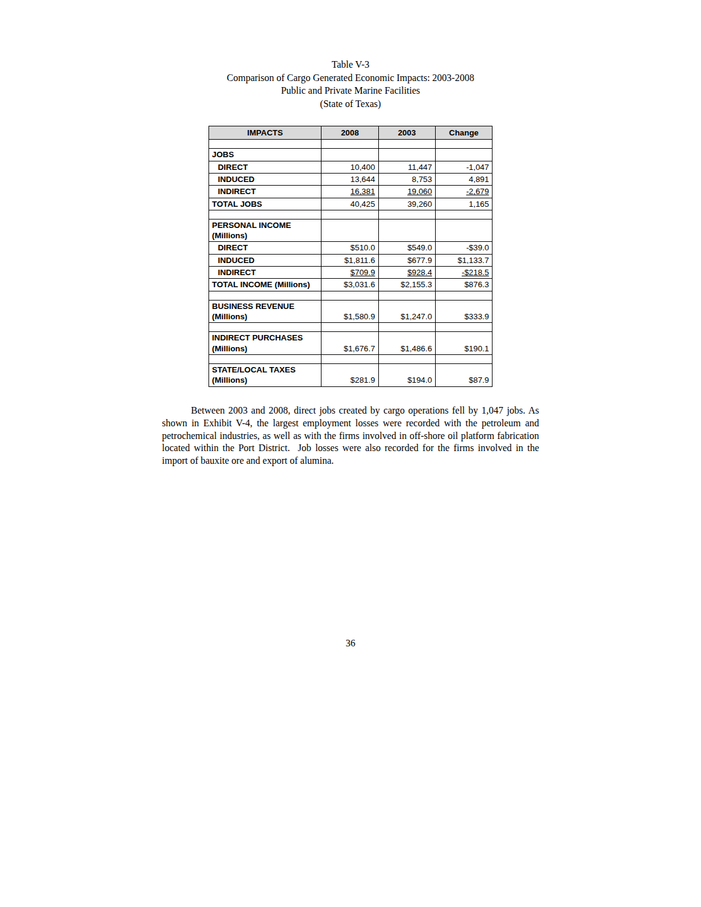Table V-3
Comparison of Cargo Generated Economic Impacts: 2003-2008
Public and Private Marine Facilities
(State of Texas)
| IMPACTS | 2008 | 2003 | Change |
| --- | --- | --- | --- |
| JOBS | | | |
| DIRECT | 10,400 | 11,447 | -1,047 |
| INDUCED | 13,644 | 8,753 | 4,891 |
| INDIRECT | 16,381 | 19,060 | -2,679 |
| TOTAL JOBS | 40,425 | 39,260 | 1,165 |
| PERSONAL INCOME (Millions) | | | |
| DIRECT | $510.0 | $549.0 | -$39.0 |
| INDUCED | $1,811.6 | $677.9 | $1,133.7 |
| INDIRECT | $709.9 | $928.4 | -$218.5 |
| TOTAL INCOME (Millions) | $3,031.6 | $2,155.3 | $876.3 |
| BUSINESS REVENUE (Millions) | $1,580.9 | $1,247.0 | $333.9 |
| INDIRECT PURCHASES (Millions) | $1,676.7 | $1,486.6 | $190.1 |
| STATE/LOCAL TAXES (Millions) | $281.9 | $194.0 | $87.9 |
Between 2003 and 2008, direct jobs created by cargo operations fell by 1,047 jobs. As shown in Exhibit V-4, the largest employment losses were recorded with the petroleum and petrochemical industries, as well as with the firms involved in off-shore oil platform fabrication located within the Port District. Job losses were also recorded for the firms involved in the import of bauxite ore and export of alumina.
36